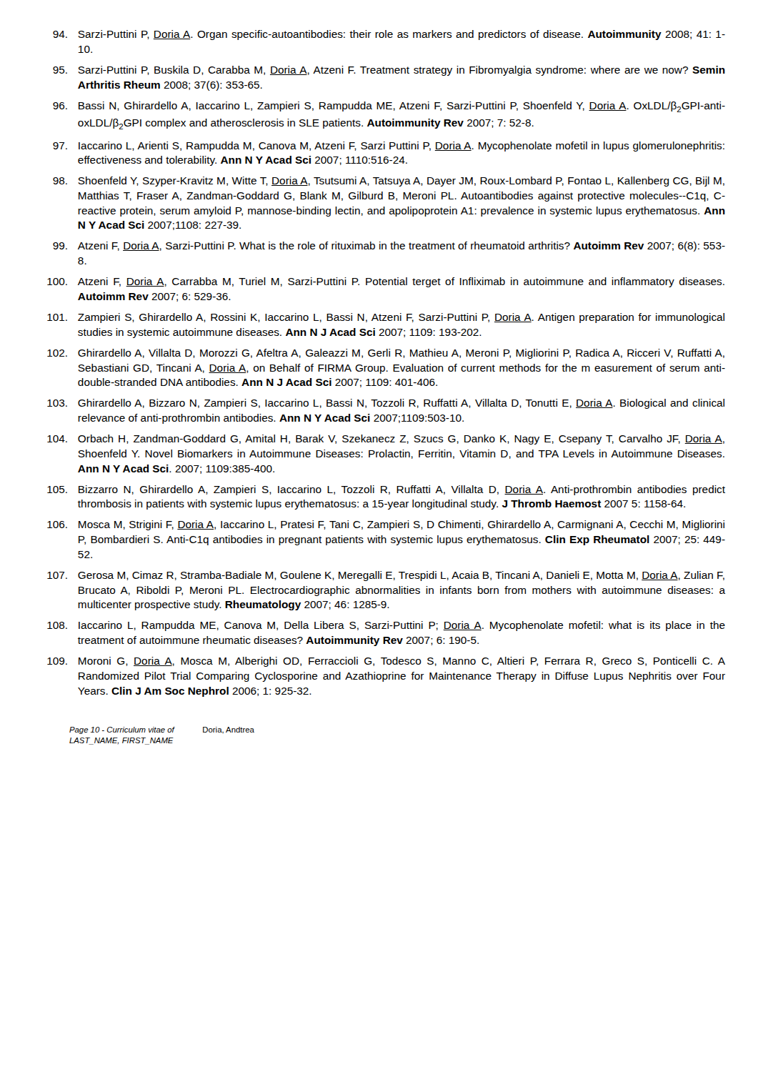94. Sarzi-Puttini P, Doria A. Organ specific-autoantibodies: their role as markers and predictors of disease. Autoimmunity 2008; 41: 1-10.
95. Sarzi-Puttini P, Buskila D, Carabba M, Doria A, Atzeni F. Treatment strategy in Fibromyalgia syndrome: where are we now? Semin Arthritis Rheum 2008; 37(6): 353-65.
96. Bassi N, Ghirardello A, Iaccarino L, Zampieri S, Rampudda ME, Atzeni F, Sarzi-Puttini P, Shoenfeld Y, Doria A. OxLDL/β2GPI-anti-oxLDL/β2GPI complex and atherosclerosis in SLE patients. Autoimmunity Rev 2007; 7: 52-8.
97. Iaccarino L, Arienti S, Rampudda M, Canova M, Atzeni F, Sarzi Puttini P, Doria A. Mycophenolate mofetil in lupus glomerulonephritis: effectiveness and tolerability. Ann N Y Acad Sci 2007; 1110:516-24.
98. Shoenfeld Y, Szyper-Kravitz M, Witte T, Doria A, Tsutsumi A, Tatsuya A, Dayer JM, Roux-Lombard P, Fontao L, Kallenberg CG, Bijl M, Matthias T, Fraser A, Zandman-Goddard G, Blank M, Gilburd B, Meroni PL. Autoantibodies against protective molecules--C1q, C-reactive protein, serum amyloid P, mannose-binding lectin, and apolipoprotein A1: prevalence in systemic lupus erythematosus. Ann N Y Acad Sci 2007;1108: 227-39.
99. Atzeni F, Doria A, Sarzi-Puttini P. What is the role of rituximab in the treatment of rheumatoid arthritis? Autoimm Rev 2007; 6(8): 553-8.
100. Atzeni F, Doria A, Carrabba M, Turiel M, Sarzi-Puttini P. Potential terget of Infliximab in autoimmune and inflammatory diseases. Autoimm Rev 2007; 6: 529-36.
101. Zampieri S, Ghirardello A, Rossini K, Iaccarino L, Bassi N, Atzeni F, Sarzi-Puttini P, Doria A. Antigen preparation for immunological studies in systemic autoimmune diseases. Ann N J Acad Sci 2007; 1109: 193-202.
102. Ghirardello A, Villalta D, Morozzi G, Afeltra A, Galeazzi M, Gerli R, Mathieu A, Meroni P, Migliorini P, Radica A, Ricceri V, Ruffatti A, Sebastiani GD, Tincani A, Doria A, on Behalf of FIRMA Group. Evaluation of current methods for the m easurement of serum anti-double-stranded DNA antibodies. Ann N J Acad Sci 2007; 1109: 401-406.
103. Ghirardello A, Bizzaro N, Zampieri S, Iaccarino L, Bassi N, Tozzoli R, Ruffatti A, Villalta D, Tonutti E, Doria A. Biological and clinical relevance of anti-prothrombin antibodies. Ann N Y Acad Sci 2007;1109:503-10.
104. Orbach H, Zandman-Goddard G, Amital H, Barak V, Szekanecz Z, Szucs G, Danko K, Nagy E, Csepany T, Carvalho JF, Doria A, Shoenfeld Y. Novel Biomarkers in Autoimmune Diseases: Prolactin, Ferritin, Vitamin D, and TPA Levels in Autoimmune Diseases. Ann N Y Acad Sci. 2007; 1109:385-400.
105. Bizzarro N, Ghirardello A, Zampieri S, Iaccarino L, Tozzoli R, Ruffatti A, Villalta D, Doria A. Anti-prothrombin antibodies predict thrombosis in patients with systemic lupus erythematosus: a 15-year longitudinal study. J Thromb Haemost 2007 5: 1158-64.
106. Mosca M, Strigini F, Doria A, Iaccarino L, Pratesi F, Tani C, Zampieri S, D Chimenti, Ghirardello A, Carmignani A, Cecchi M, Migliorini P, Bombardieri S. Anti-C1q antibodies in pregnant patients with systemic lupus erythematosus. Clin Exp Rheumatol 2007; 25: 449-52.
107. Gerosa M, Cimaz R, Stramba-Badiale M, Goulene K, Meregalli E, Trespidi L, Acaia B, Tincani A, Danieli E, Motta M, Doria A, Zulian F, Brucato A, Riboldi P, Meroni PL. Electrocardiographic abnormalities in infants born from mothers with autoimmune diseases: a multicenter prospective study. Rheumatology 2007; 46: 1285-9.
108. Iaccarino L, Rampudda ME, Canova M, Della Libera S, Sarzi-Puttini P; Doria A. Mycophenolate mofetil: what is its place in the treatment of autoimmune rheumatic diseases? Autoimmunity Rev 2007; 6: 190-5.
109. Moroni G, Doria A, Mosca M, Alberighi OD, Ferraccioli G, Todesco S, Manno C, Altieri P, Ferrara R, Greco S, Ponticelli C. A Randomized Pilot Trial Comparing Cyclosporine and Azathioprine for Maintenance Therapy in Diffuse Lupus Nephritis over Four Years. Clin J Am Soc Nephrol 2006; 1: 925-32.
Page 10 - Curriculum vitae of Doria, Andtrea LAST_NAME, FIRST_NAME